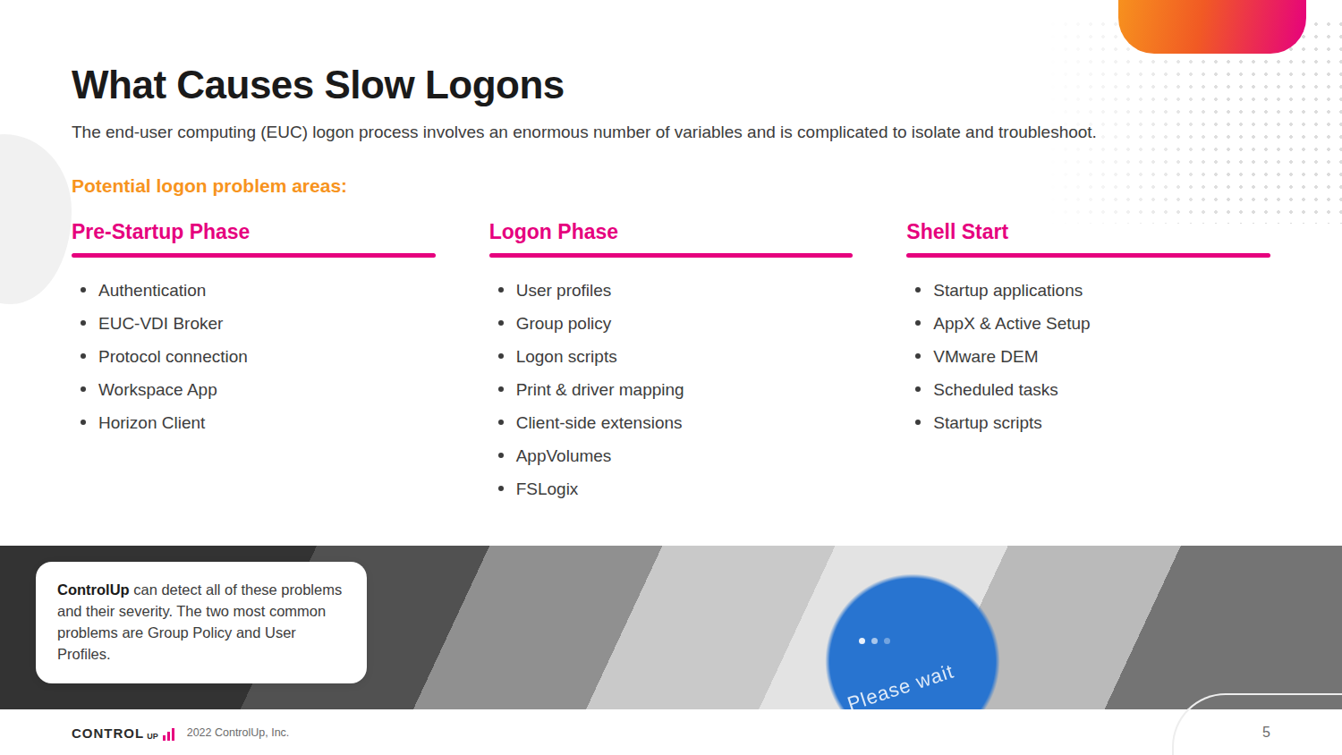What Causes Slow Logons
The end-user computing (EUC) logon process involves an enormous number of variables and is complicated to isolate and troubleshoot.
Potential logon problem areas:
Pre-Startup Phase
Authentication
EUC-VDI Broker
Protocol connection
Workspace App
Horizon Client
Logon Phase
User profiles
Group policy
Logon scripts
Print & driver mapping
Client-side extensions
AppVolumes
FSLogix
Shell Start
Startup applications
AppX & Active Setup
VMware DEM
Scheduled tasks
Startup scripts
ControlUp can detect all of these problems and their severity. The two most common problems are Group Policy and User Profiles.
CONTROLUP
2022 ControlUp, Inc. 5